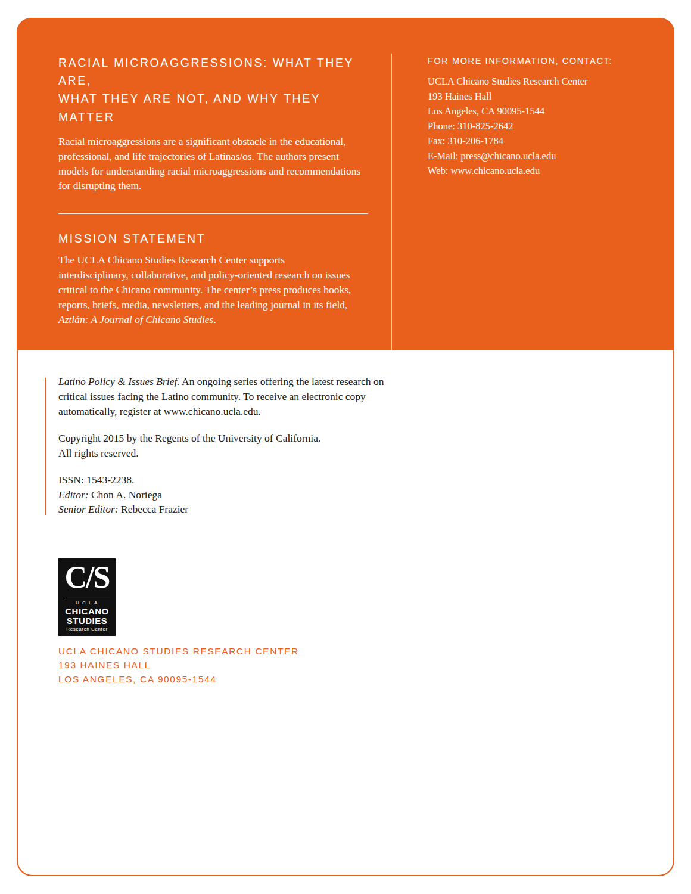Racial Microaggressions: What They Are,
What They Are Not, and Why They Matter
Racial microaggressions are a significant obstacle in the educational, professional, and life trajectories of Latinas/os. The authors present models for understanding racial microaggressions and recommendations for disrupting them.
Mission Statement
The UCLA Chicano Studies Research Center supports interdisciplinary, collaborative, and policy-oriented research on issues critical to the Chicano community. The center’s press produces books, reports, briefs, media, newsletters, and the leading journal in its field, Aztlán: A Journal of Chicano Studies.
For more information, contact:
UCLA Chicano Studies Research Center
193 Haines Hall
Los Angeles, CA 90095-1544
Phone: 310-825-2642
Fax: 310-206-1784
E-Mail: press@chicano.ucla.edu
Web: www.chicano.ucla.edu
Latino Policy & Issues Brief. An ongoing series offering the latest research on critical issues facing the Latino community. To receive an electronic copy automatically, register at www.chicano.ucla.edu.
Copyright 2015 by the Regents of the University of California.
All rights reserved.
ISSN: 1543-2238.
Editor: Chon A. Noriega
Senior Editor: Rebecca Frazier
C/S
U C L A
CHICANO
STUDIES
Research Center
UCLA Chicano Studies Research Center
193 Haines Hall
Los Angeles, CA 90095-1544